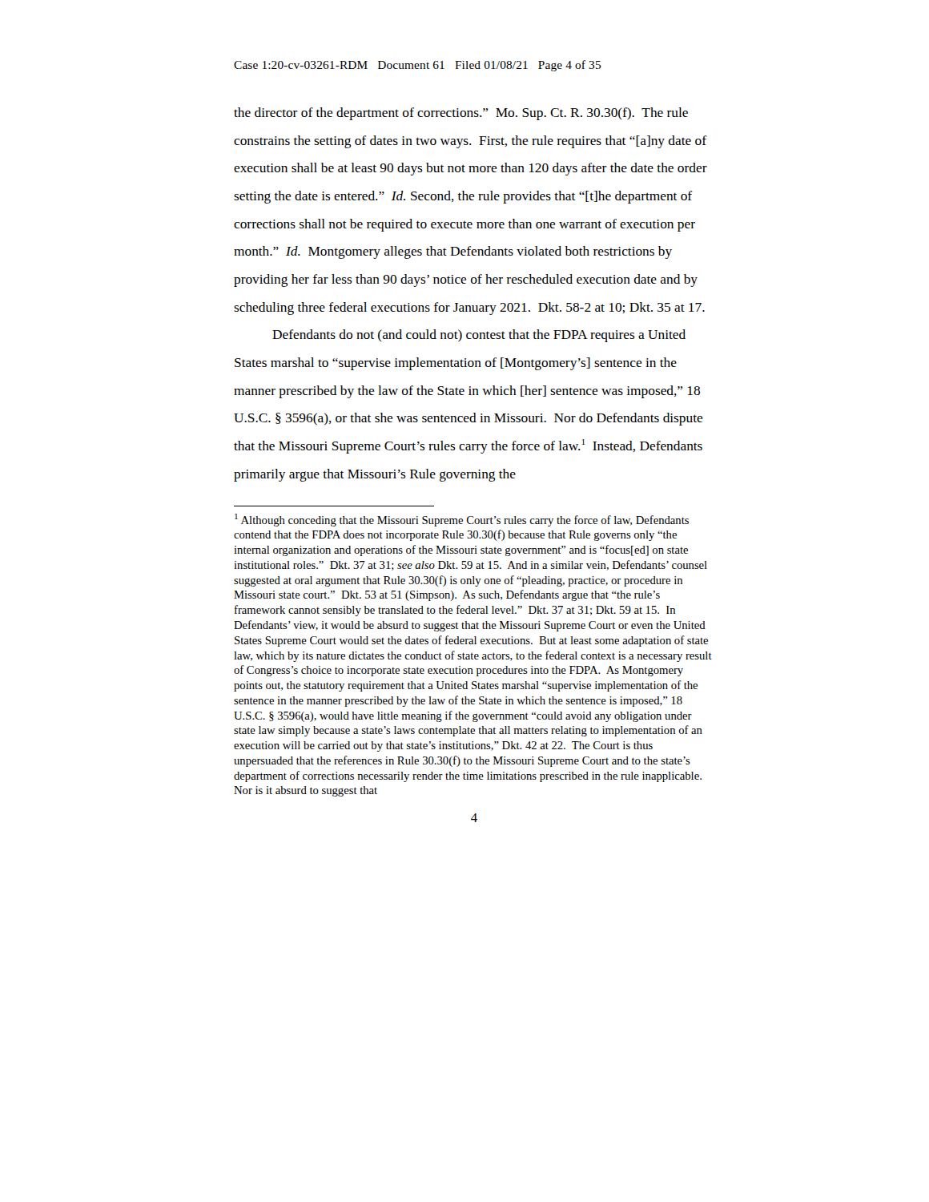Case 1:20-cv-03261-RDM Document 61 Filed 01/08/21 Page 4 of 35
the director of the department of corrections.” Mo. Sup. Ct. R. 30.30(f). The rule constrains the setting of dates in two ways. First, the rule requires that “[a]ny date of execution shall be at least 90 days but not more than 120 days after the date the order setting the date is entered.” Id. Second, the rule provides that “[t]he department of corrections shall not be required to execute more than one warrant of execution per month.” Id. Montgomery alleges that Defendants violated both restrictions by providing her far less than 90 days’ notice of her rescheduled execution date and by scheduling three federal executions for January 2021. Dkt. 58-2 at 10; Dkt. 35 at 17.
Defendants do not (and could not) contest that the FDPA requires a United States marshal to “supervise implementation of [Montgomery’s] sentence in the manner prescribed by the law of the State in which [her] sentence was imposed,” 18 U.S.C. § 3596(a), or that she was sentenced in Missouri. Nor do Defendants dispute that the Missouri Supreme Court’s rules carry the force of law.1 Instead, Defendants primarily argue that Missouri’s Rule governing the
1Although conceding that the Missouri Supreme Court’s rules carry the force of law, Defendants contend that the FDPA does not incorporate Rule 30.30(f) because that Rule governs only “the internal organization and operations of the Missouri state government” and is “focus[ed] on state institutional roles.” Dkt. 37 at 31; see also Dkt. 59 at 15. And in a similar vein, Defendants’ counsel suggested at oral argument that Rule 30.30(f) is only one of “pleading, practice, or procedure in Missouri state court.” Dkt. 53 at 51 (Simpson). As such, Defendants argue that “the rule’s framework cannot sensibly be translated to the federal level.” Dkt. 37 at 31; Dkt. 59 at 15. In Defendants’ view, it would be absurd to suggest that the Missouri Supreme Court or even the United States Supreme Court would set the dates of federal executions. But at least some adaptation of state law, which by its nature dictates the conduct of state actors, to the federal context is a necessary result of Congress’s choice to incorporate state execution procedures into the FDPA. As Montgomery points out, the statutory requirement that a United States marshal “supervise implementation of the sentence in the manner prescribed by the law of the State in which the sentence is imposed,” 18 U.S.C. § 3596(a), would have little meaning if the government “could avoid any obligation under state law simply because a state’s laws contemplate that all matters relating to implementation of an execution will be carried out by that state’s institutions,” Dkt. 42 at 22. The Court is thus unpersuaded that the references in Rule 30.30(f) to the Missouri Supreme Court and to the state’s department of corrections necessarily render the time limitations prescribed in the rule inapplicable. Nor is it absurd to suggest that
4